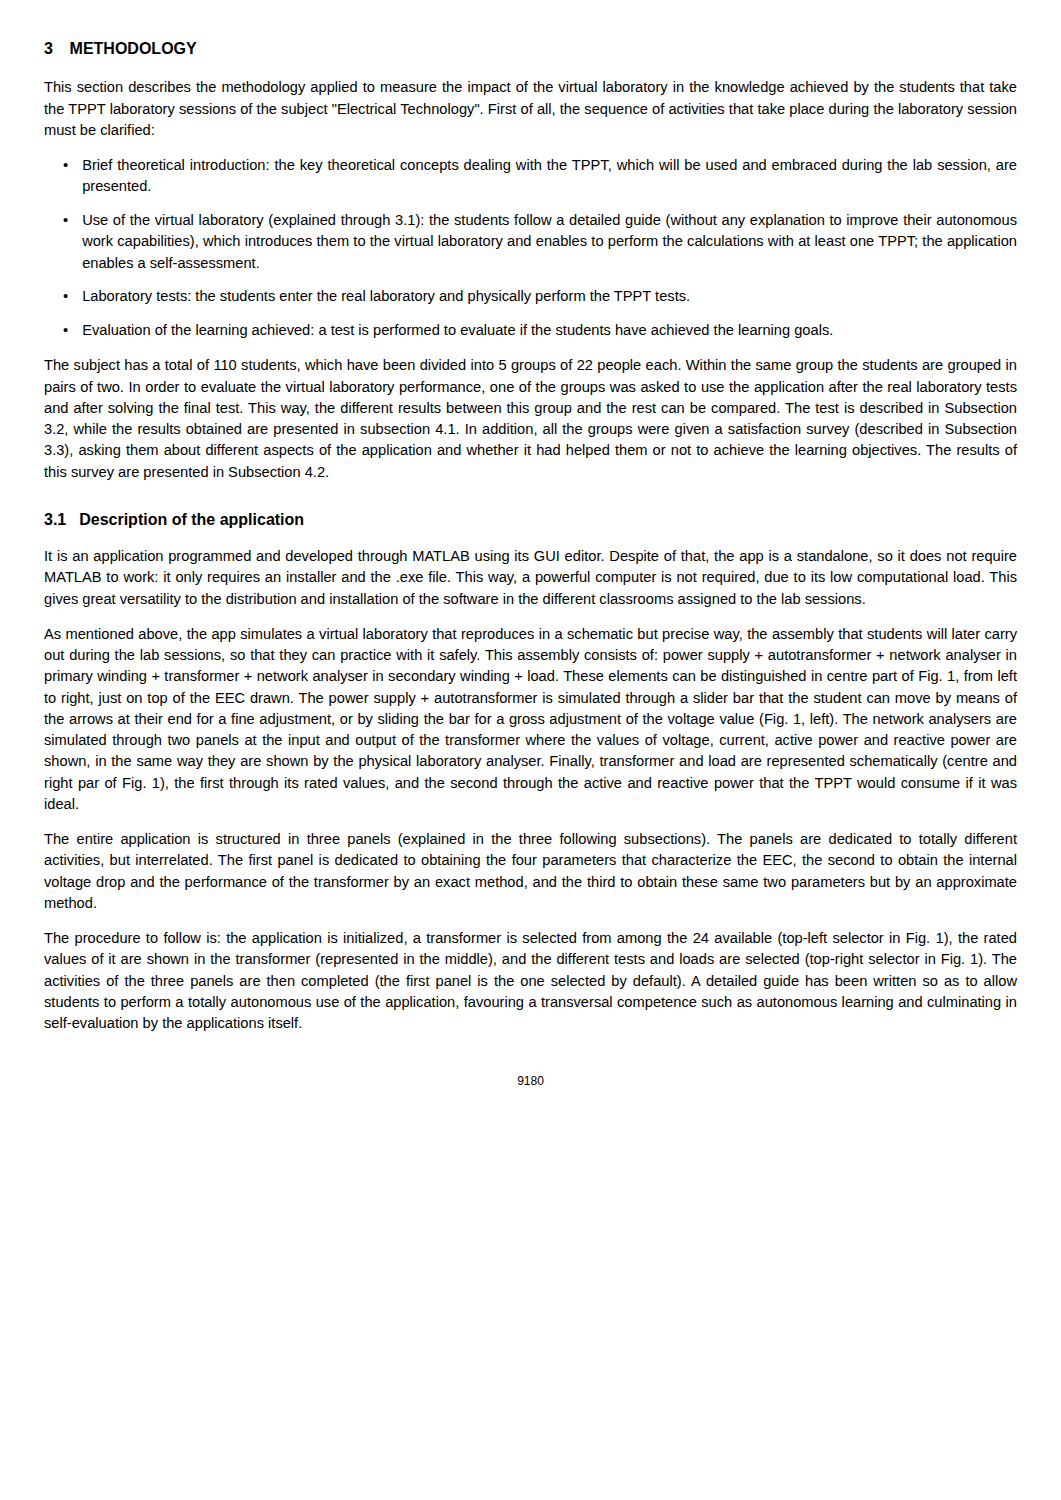3 METHODOLOGY
This section describes the methodology applied to measure the impact of the virtual laboratory in the knowledge achieved by the students that take the TPPT laboratory sessions of the subject "Electrical Technology". First of all, the sequence of activities that take place during the laboratory session must be clarified:
Brief theoretical introduction: the key theoretical concepts dealing with the TPPT, which will be used and embraced during the lab session, are presented.
Use of the virtual laboratory (explained through 3.1): the students follow a detailed guide (without any explanation to improve their autonomous work capabilities), which introduces them to the virtual laboratory and enables to perform the calculations with at least one TPPT; the application enables a self-assessment.
Laboratory tests: the students enter the real laboratory and physically perform the TPPT tests.
Evaluation of the learning achieved: a test is performed to evaluate if the students have achieved the learning goals.
The subject has a total of 110 students, which have been divided into 5 groups of 22 people each. Within the same group the students are grouped in pairs of two. In order to evaluate the virtual laboratory performance, one of the groups was asked to use the application after the real laboratory tests and after solving the final test. This way, the different results between this group and the rest can be compared. The test is described in Subsection 3.2, while the results obtained are presented in subsection 4.1. In addition, all the groups were given a satisfaction survey (described in Subsection 3.3), asking them about different aspects of the application and whether it had helped them or not to achieve the learning objectives. The results of this survey are presented in Subsection 4.2.
3.1 Description of the application
It is an application programmed and developed through MATLAB using its GUI editor. Despite of that, the app is a standalone, so it does not require MATLAB to work: it only requires an installer and the .exe file. This way, a powerful computer is not required, due to its low computational load. This gives great versatility to the distribution and installation of the software in the different classrooms assigned to the lab sessions.
As mentioned above, the app simulates a virtual laboratory that reproduces in a schematic but precise way, the assembly that students will later carry out during the lab sessions, so that they can practice with it safely. This assembly consists of: power supply + autotransformer + network analyser in primary winding + transformer + network analyser in secondary winding + load. These elements can be distinguished in centre part of Fig. 1, from left to right, just on top of the EEC drawn. The power supply + autotransformer is simulated through a slider bar that the student can move by means of the arrows at their end for a fine adjustment, or by sliding the bar for a gross adjustment of the voltage value (Fig. 1, left). The network analysers are simulated through two panels at the input and output of the transformer where the values of voltage, current, active power and reactive power are shown, in the same way they are shown by the physical laboratory analyser. Finally, transformer and load are represented schematically (centre and right par of Fig. 1), the first through its rated values, and the second through the active and reactive power that the TPPT would consume if it was ideal.
The entire application is structured in three panels (explained in the three following subsections). The panels are dedicated to totally different activities, but interrelated. The first panel is dedicated to obtaining the four parameters that characterize the EEC, the second to obtain the internal voltage drop and the performance of the transformer by an exact method, and the third to obtain these same two parameters but by an approximate method.
The procedure to follow is: the application is initialized, a transformer is selected from among the 24 available (top-left selector in Fig. 1), the rated values of it are shown in the transformer (represented in the middle), and the different tests and loads are selected (top-right selector in Fig. 1). The activities of the three panels are then completed (the first panel is the one selected by default). A detailed guide has been written so as to allow students to perform a totally autonomous use of the application, favouring a transversal competence such as autonomous learning and culminating in self-evaluation by the applications itself.
9180